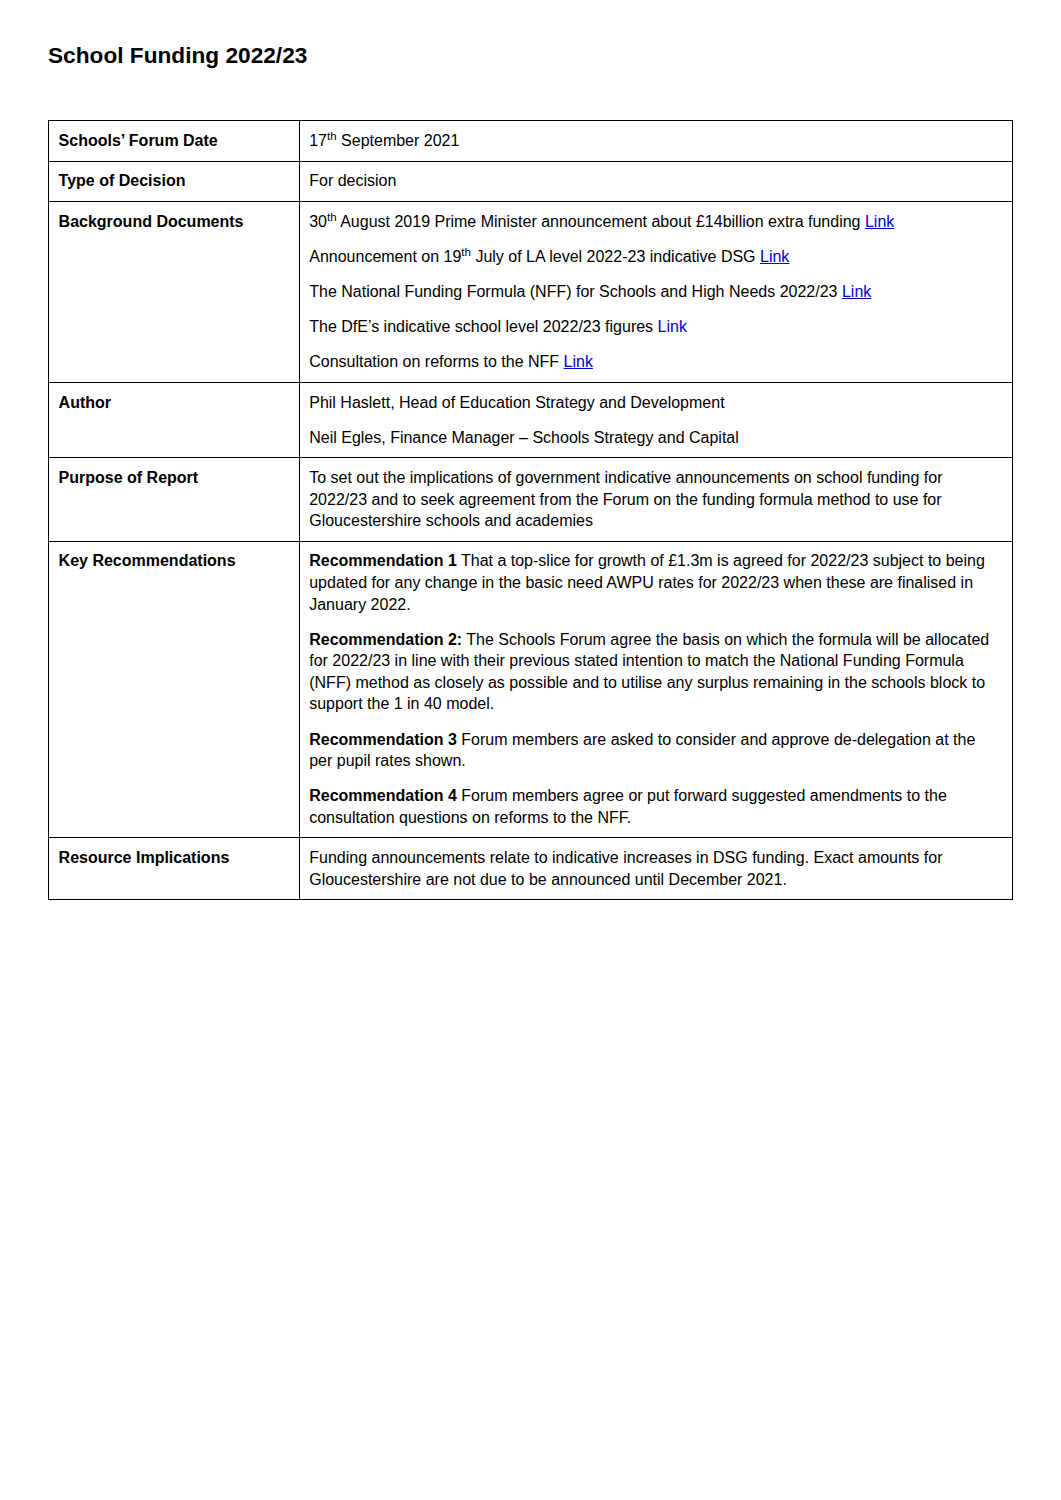School Funding 2022/23
| Schools’ Forum Date | 17 th September 2021 |
| Type of Decision | For decision |
| Background Documents | 30 th August 2019 Prime Minister announcement about £14billion extra funding Link Announcement on 19 th July of LA level 2022-23 indicative DSG Link The National Funding Formula (NFF) for Schools and High Needs 2022/23 Link The DfE’s indicative school level 2022/23 figures Link Consultation on reforms to the NFF Link |
| Author | Phil Haslett, Head of Education Strategy and Development Neil Egles, Finance Manager – Schools Strategy and Capital |
| Purpose of Report | To set out the implications of government indicative announcements on school funding for 2022/23 and to seek agreement from the Forum on the funding formula method to use for Gloucestershire schools and academies |
| Key Recommendations | Recommendation 1 That a top-slice for growth of £1.3m is agreed for 2022/23 subject to being updated for any change in the basic need AWPU rates for 2022/23 when these are finalised in January 2022. Recommendation 2: The Schools Forum agree the basis on which the formula will be allocated for 2022/23 in line with their previous stated intention to match the National Funding Formula (NFF) method as closely as possible and to utilise any surplus remaining in the schools block to support the 1 in 40 model. Recommendation 3 Forum members are asked to consider and approve de-delegation at the per pupil rates shown. Recommendation 4 Forum members agree or put forward suggested amendments to the consultation questions on reforms to the NFF. |
| Resource Implications | Funding announcements relate to indicative increases in DSG funding. Exact amounts for Gloucestershire are not due to be announced until December 2021. |